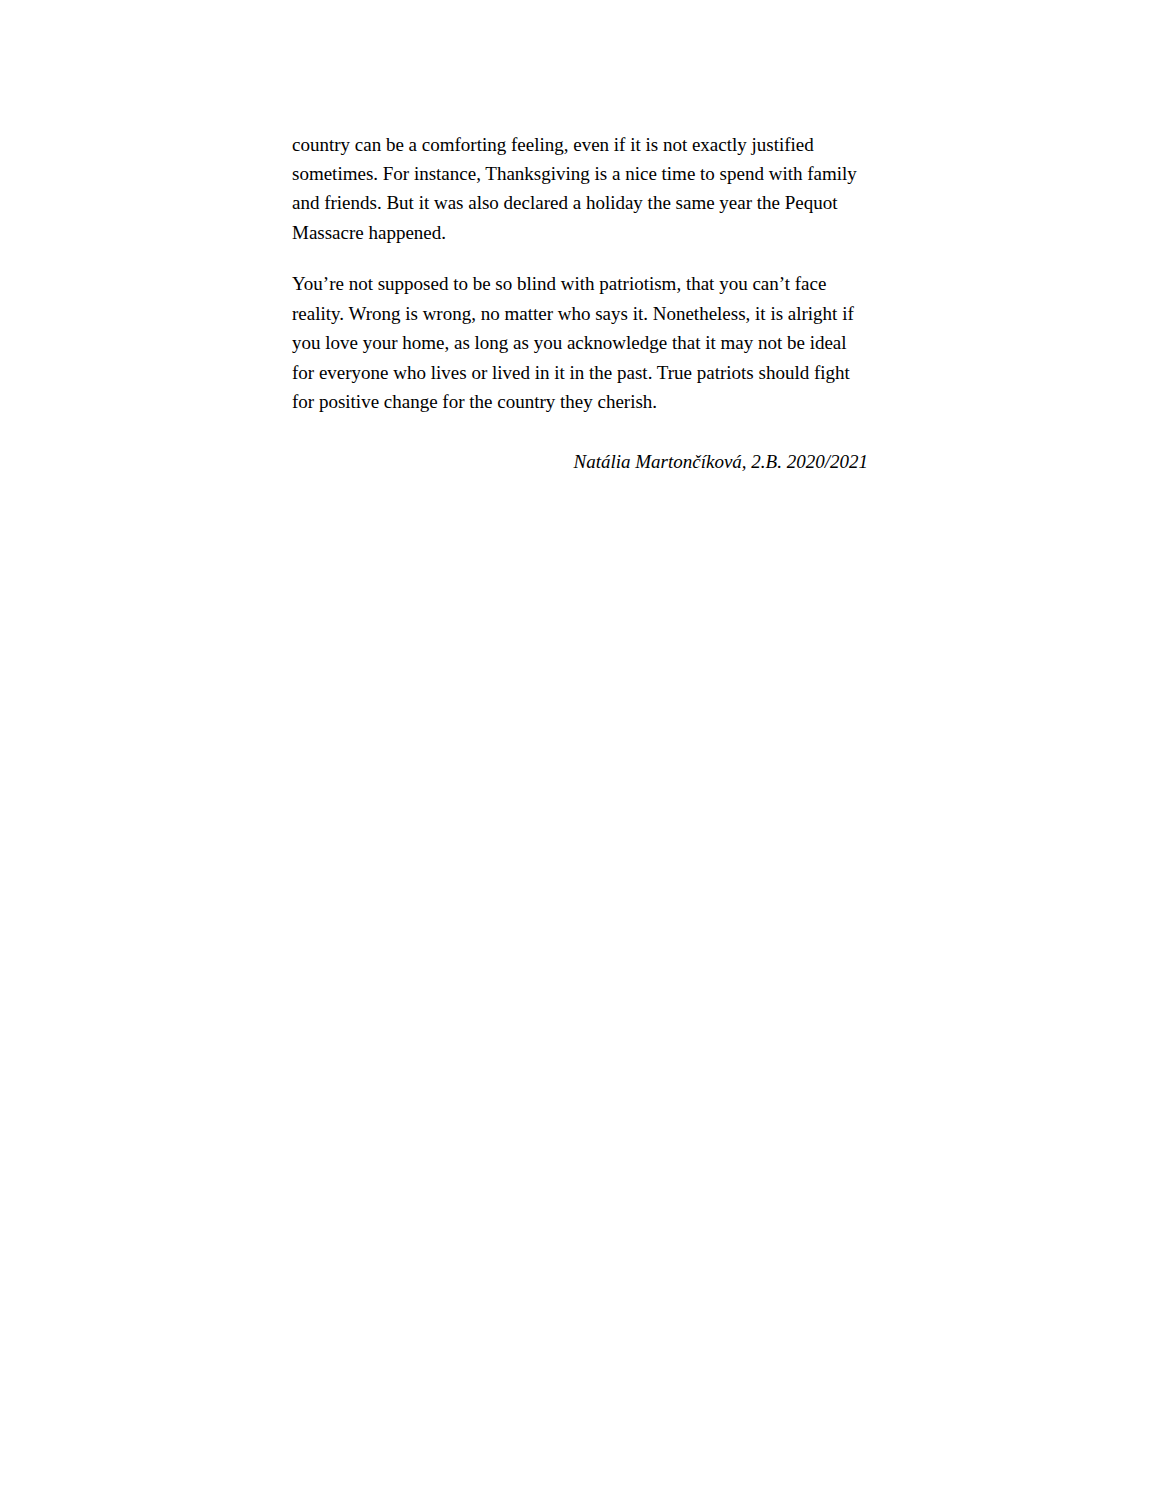country can be a comforting feeling, even if it is not exactly justified sometimes. For instance, Thanksgiving is a nice time to spend with family and friends. But it was also declared a holiday the same year the Pequot Massacre happened.
You’re not supposed to be so blind with patriotism, that you can’t face reality. Wrong is wrong, no matter who says it. Nonetheless, it is alright if you love your home, as long as you acknowledge that it may not be ideal for everyone who lives or lived in it in the past. True patriots should fight for positive change for the country they cherish.
Natália Martončíková, 2.B. 2020/2021